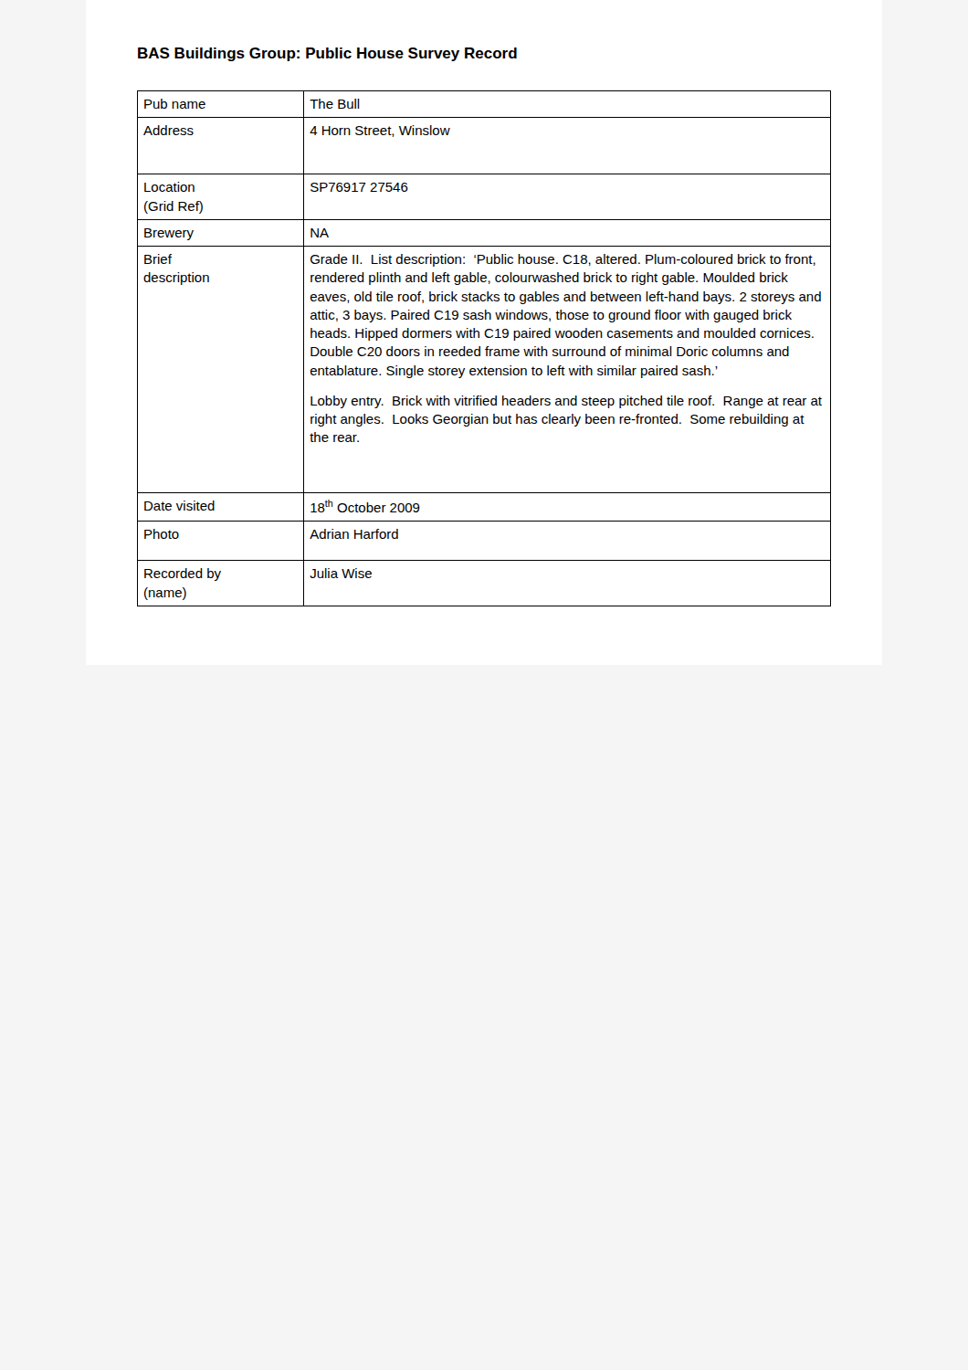BAS Buildings Group: Public House Survey Record
| Pub name | The Bull |
| Address | 4 Horn Street, Winslow |
| Location (Grid Ref) | SP76917 27546 |
| Brewery | NA |
| Brief description | Grade II. List description: ‘Public house. C18, altered. Plum-coloured brick to front, rendered plinth and left gable, colourwashed brick to right gable. Moulded brick eaves, old tile roof, brick stacks to gables and between left-hand bays. 2 storeys and attic, 3 bays. Paired C19 sash windows, those to ground floor with gauged brick heads. Hipped dormers with C19 paired wooden casements and moulded cornices. Double C20 doors in reeded frame with surround of minimal Doric columns and entablature. Single storey extension to left with similar paired sash.’ Lobby entry. Brick with vitrified headers and steep pitched tile roof. Range at rear at right angles. Looks Georgian but has clearly been re-fronted. Some rebuilding at the rear. |
| Date visited | 18 th October 2009 |
| Photo | Adrian Harford |
| Recorded by (name) | Julia Wise |